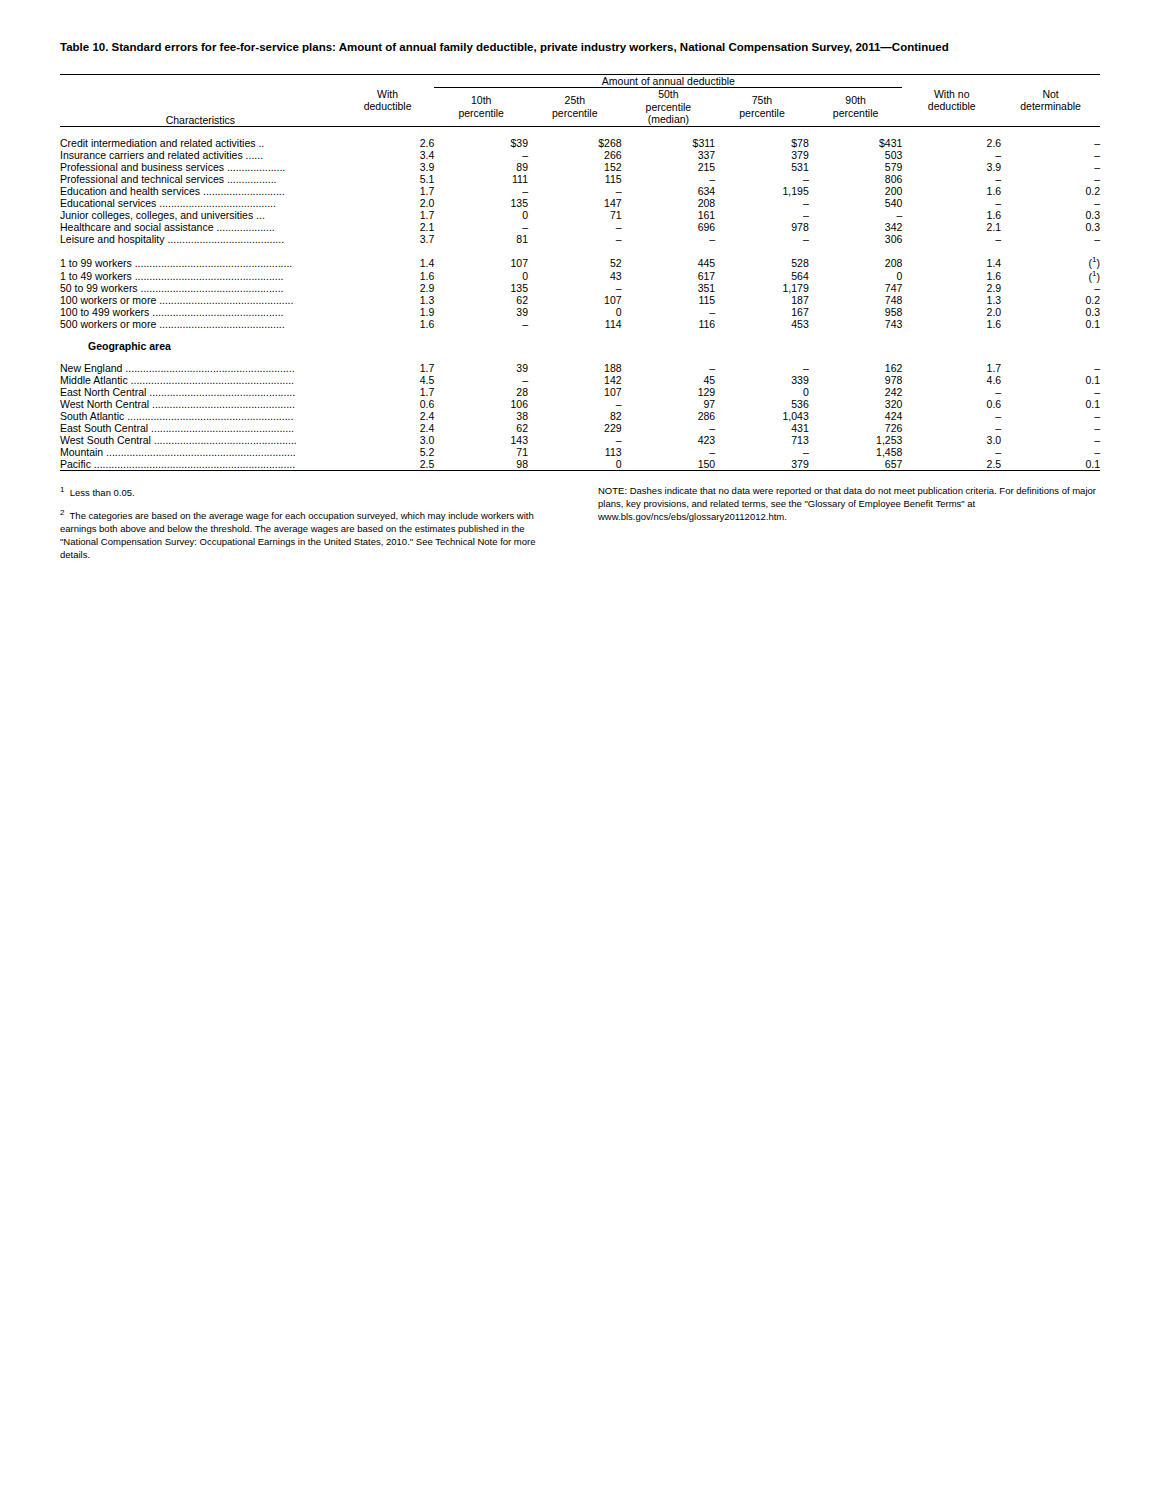Table 10. Standard errors for fee-for-service plans: Amount of annual family deductible, private industry workers, National Compensation Survey, 2011—Continued
| Characteristics | With deductible | Amount of annual deductible | With no deductible | Not determinable |
| --- | --- | --- | --- | --- |
| 10th percentile | 25th percentile | 50th percentile (median) | 75th percentile | 90th percentile |
| Credit intermediation and related activities .. | 2.6 | $39 | $268 | $311 | $78 | $431 | 2.6 | – |
| Insurance carriers and related activities ...... | 3.4 | – | 266 | 337 | 379 | 503 | – | – |
| Professional and business services .................... | 3.9 | 89 | 152 | 215 | 531 | 579 | 3.9 | – |
| Professional and technical services ................. | 5.1 | 111 | 115 | – | – | 806 | – | – |
| Education and health services ............................ | 1.7 | – | – | 634 | 1,195 | 200 | 1.6 | 0.2 |
| Educational services ........................................ | 2.0 | 135 | 147 | 208 | – | 540 | – | – |
| Junior colleges, colleges, and universities ... | 1.7 | 0 | 71 | 161 | – | – | 1.6 | 0.3 |
| Healthcare and social assistance .................... | 2.1 | – | – | 696 | 978 | 342 | 2.1 | 0.3 |
| Leisure and hospitality ........................................ | 3.7 | 81 | – | – | – | 306 | – | – |
| 1 to 99 workers ...................................................... | 1.4 | 107 | 52 | 445 | 528 | 208 | 1.4 | ( 1 ) |
| 1 to 49 workers ................................................... | 1.6 | 0 | 43 | 617 | 564 | 0 | 1.6 | ( 1 ) |
| 50 to 99 workers ................................................. | 2.9 | 135 | – | 351 | 1,179 | 747 | 2.9 | – |
| 100 workers or more .............................................. | 1.3 | 62 | 107 | 115 | 187 | 748 | 1.3 | 0.2 |
| 100 to 499 workers ............................................. | 1.9 | 39 | 0 | – | 167 | 958 | 2.0 | 0.3 |
| 500 workers or more ........................................... | 1.6 | – | 114 | 116 | 453 | 743 | 1.6 | 0.1 |
| Geographic area | |
| New England .......................................................... | 1.7 | 39 | 188 | – | – | 162 | 1.7 | – |
| Middle Atlantic ........................................................ | 4.5 | – | 142 | 45 | 339 | 978 | 4.6 | 0.1 |
| East North Central .................................................. | 1.7 | 28 | 107 | 129 | 0 | 242 | – | – |
| West North Central ................................................. | 0.6 | 106 | – | 97 | 536 | 320 | 0.6 | 0.1 |
| South Atlantic ......................................................... | 2.4 | 38 | 82 | 286 | 1,043 | 424 | – | – |
| East South Central ................................................. | 2.4 | 62 | 229 | – | 431 | 726 | – | – |
| West South Central ................................................. | 3.0 | 143 | – | 423 | 713 | 1,253 | 3.0 | – |
| Mountain ................................................................. | 5.2 | 71 | 113 | – | – | 1,458 | – | – |
| Pacific ..................................................................... | 2.5 | 98 | 0 | 150 | 379 | 657 | 2.5 | 0.1 |
1 Less than 0.05.
2 The categories are based on the average wage for each occupation surveyed, which may include workers with earnings both above and below the threshold. The average wages are based on the estimates published in the "National Compensation Survey: Occupational Earnings in the United States, 2010." See Technical Note for more details.
NOTE: Dashes indicate that no data were reported or that data do not meet publication criteria. For definitions of major plans, key provisions, and related terms, see the "Glossary of Employee Benefit Terms" at www.bls.gov/ncs/ebs/glossary20112012.htm.